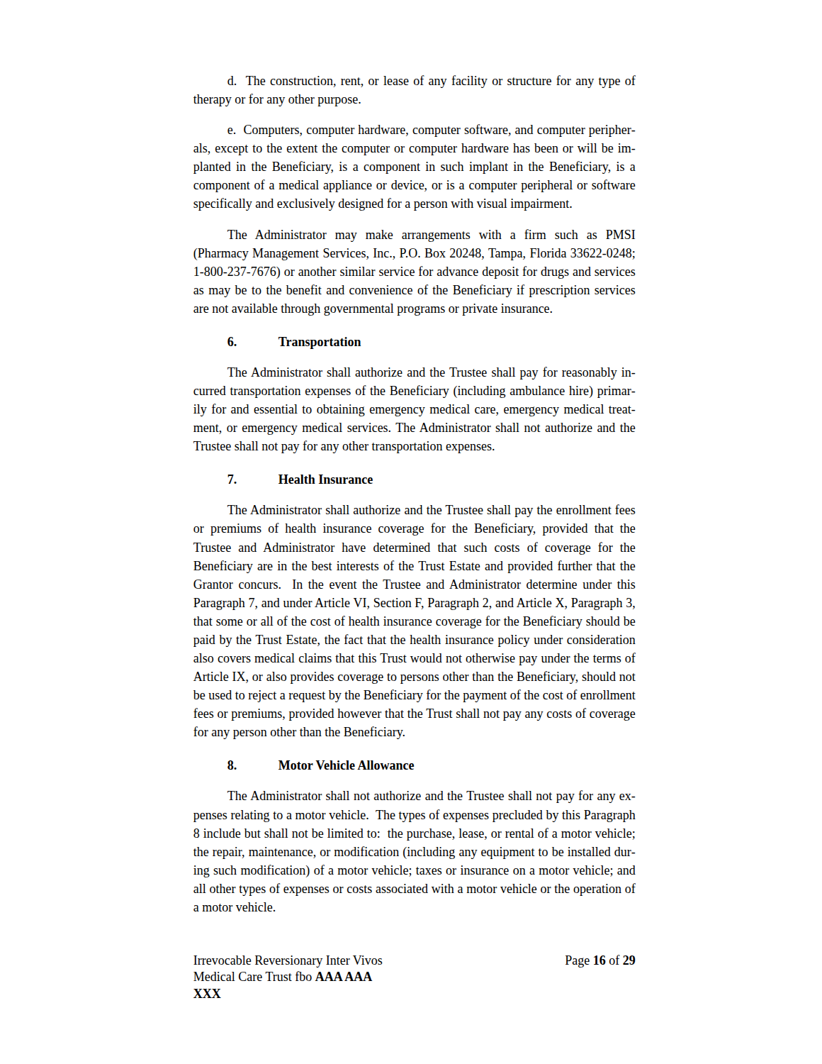d. The construction, rent, or lease of any facility or structure for any type of therapy or for any other purpose.
e. Computers, computer hardware, computer software, and computer peripherals, except to the extent the computer or computer hardware has been or will be implanted in the Beneficiary, is a component in such implant in the Beneficiary, is a component of a medical appliance or device, or is a computer peripheral or software specifically and exclusively designed for a person with visual impairment.
The Administrator may make arrangements with a firm such as PMSI (Pharmacy Management Services, Inc., P.O. Box 20248, Tampa, Florida 33622-0248; 1-800-237-7676) or another similar service for advance deposit for drugs and services as may be to the benefit and convenience of the Beneficiary if prescription services are not available through governmental programs or private insurance.
6. Transportation
The Administrator shall authorize and the Trustee shall pay for reasonably incurred transportation expenses of the Beneficiary (including ambulance hire) primarily for and essential to obtaining emergency medical care, emergency medical treatment, or emergency medical services. The Administrator shall not authorize and the Trustee shall not pay for any other transportation expenses.
7. Health Insurance
The Administrator shall authorize and the Trustee shall pay the enrollment fees or premiums of health insurance coverage for the Beneficiary, provided that the Trustee and Administrator have determined that such costs of coverage for the Beneficiary are in the best interests of the Trust Estate and provided further that the Grantor concurs. In the event the Trustee and Administrator determine under this Paragraph 7, and under Article VI, Section F, Paragraph 2, and Article X, Paragraph 3, that some or all of the cost of health insurance coverage for the Beneficiary should be paid by the Trust Estate, the fact that the health insurance policy under consideration also covers medical claims that this Trust would not otherwise pay under the terms of Article IX, or also provides coverage to persons other than the Beneficiary, should not be used to reject a request by the Beneficiary for the payment of the cost of enrollment fees or premiums, provided however that the Trust shall not pay any costs of coverage for any person other than the Beneficiary.
8. Motor Vehicle Allowance
The Administrator shall not authorize and the Trustee shall not pay for any expenses relating to a motor vehicle. The types of expenses precluded by this Paragraph 8 include but shall not be limited to: the purchase, lease, or rental of a motor vehicle; the repair, maintenance, or modification (including any equipment to be installed during such modification) of a motor vehicle; taxes or insurance on a motor vehicle; and all other types of expenses or costs associated with a motor vehicle or the operation of a motor vehicle.
Irrevocable Reversionary Inter Vivos
Medical Care Trust fbo AAA AAA
XXX
Page 16 of 29